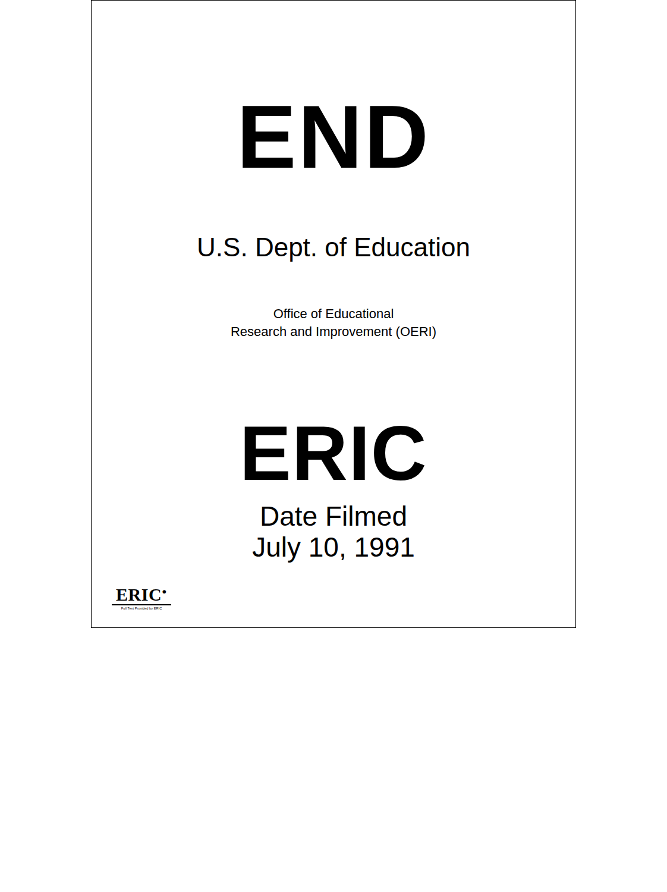END
U.S. Dept. of Education
Office of Educational
Research and Improvement (OERI)
ERIC
Date Filmed
July 10, 1991
ERIC● Full Text Provided by ERIC